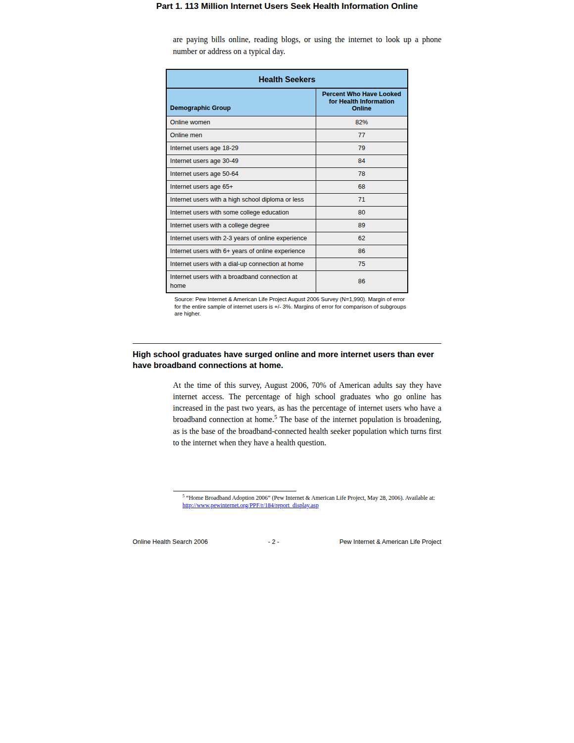Part 1. 113 Million Internet Users Seek Health Information Online
are paying bills online, reading blogs, or using the internet to look up a phone number or address on a typical day.
Health Seekers
| Demographic Group | Percent Who Have Looked for Health Information Online |
| --- | --- |
| Online women | 82% |
| Online men | 77 |
| Internet users age 18-29 | 79 |
| Internet users age 30-49 | 84 |
| Internet users age 50-64 | 78 |
| Internet users age 65+ | 68 |
| Internet users with a high school diploma or less | 71 |
| Internet users with some college education | 80 |
| Internet users with a college degree | 89 |
| Internet users with 2-3 years of online experience | 62 |
| Internet users with 6+ years of online experience | 86 |
| Internet users with a dial-up connection at home | 75 |
| Internet users with a broadband connection at home | 86 |
Source: Pew Internet & American Life Project August 2006 Survey (N=1,990). Margin of error for the entire sample of internet users is +/- 3%. Margins of error for comparison of subgroups are higher.
High school graduates have surged online and more internet users than ever have broadband connections at home.
At the time of this survey, August 2006, 70% of American adults say they have internet access. The percentage of high school graduates who go online has increased in the past two years, as has the percentage of internet users who have a broadband connection at home.5 The base of the internet population is broadening, as is the base of the broadband-connected health seeker population which turns first to the internet when they have a health question.
5 “Home Broadband Adoption 2006” (Pew Internet & American Life Project, May 28, 2006). Available at: http://www.pewinternet.org/PPF/r/184/report_display.asp
Online Health Search 2006
- 2 -
Pew Internet & American Life Project